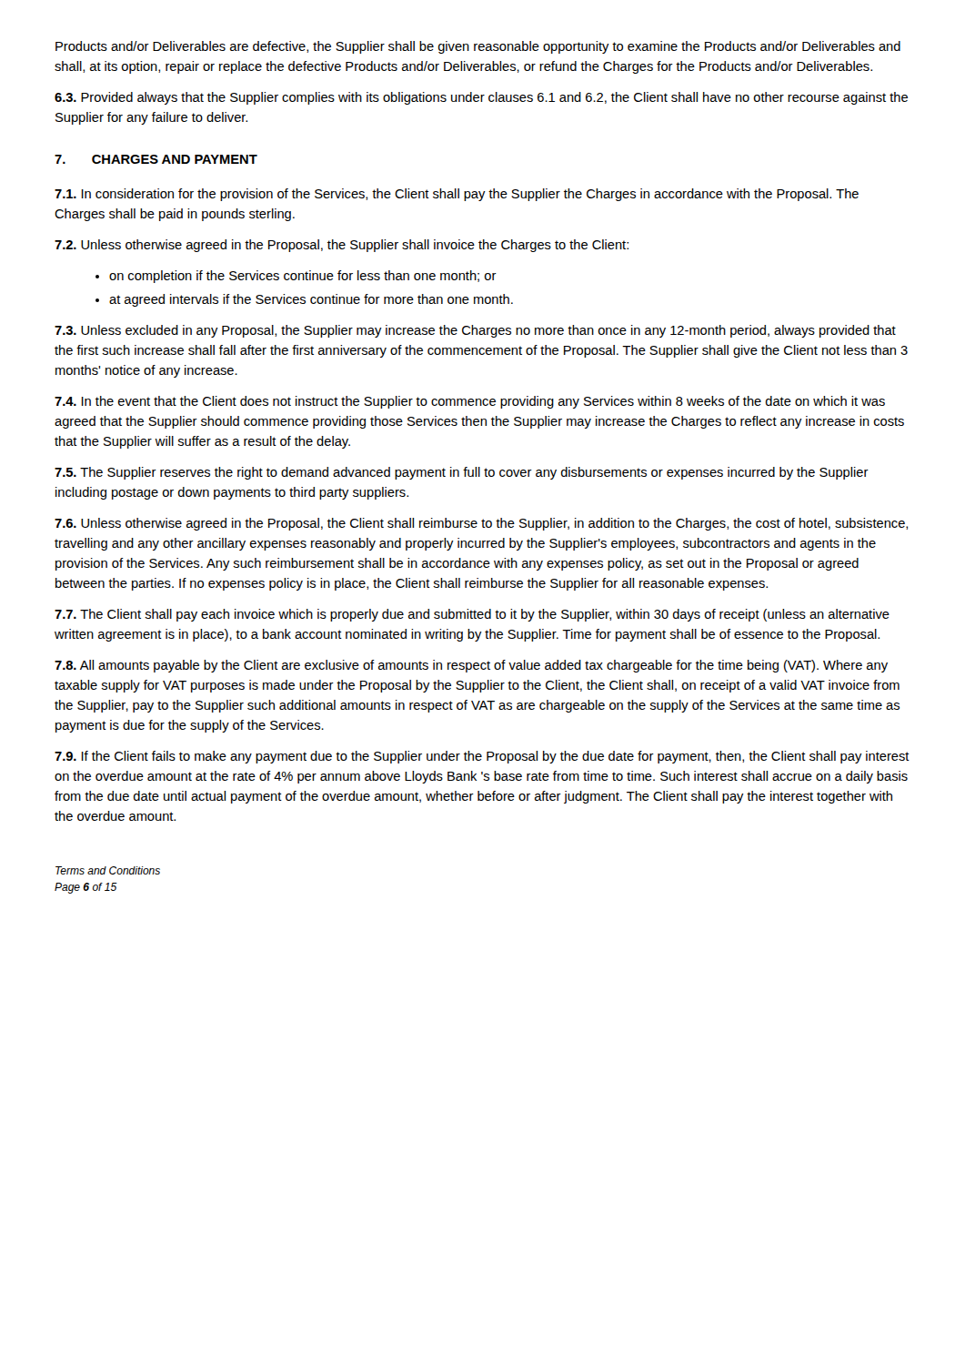Products and/or Deliverables are defective, the Supplier shall be given reasonable opportunity to examine the Products and/or Deliverables and shall, at its option, repair or replace the defective Products and/or Deliverables, or refund the Charges for the Products and/or Deliverables.
6.3. Provided always that the Supplier complies with its obligations under clauses 6.1 and 6.2, the Client shall have no other recourse against the Supplier for any failure to deliver.
7. CHARGES AND PAYMENT
7.1. In consideration for the provision of the Services, the Client shall pay the Supplier the Charges in accordance with the Proposal. The Charges shall be paid in pounds sterling.
7.2. Unless otherwise agreed in the Proposal, the Supplier shall invoice the Charges to the Client:
on completion if the Services continue for less than one month; or
at agreed intervals if the Services continue for more than one month.
7.3. Unless excluded in any Proposal, the Supplier may increase the Charges no more than once in any 12-month period, always provided that the first such increase shall fall after the first anniversary of the commencement of the Proposal. The Supplier shall give the Client not less than 3 months' notice of any increase.
7.4. In the event that the Client does not instruct the Supplier to commence providing any Services within 8 weeks of the date on which it was agreed that the Supplier should commence providing those Services then the Supplier may increase the Charges to reflect any increase in costs that the Supplier will suffer as a result of the delay.
7.5. The Supplier reserves the right to demand advanced payment in full to cover any disbursements or expenses incurred by the Supplier including postage or down payments to third party suppliers.
7.6. Unless otherwise agreed in the Proposal, the Client shall reimburse to the Supplier, in addition to the Charges, the cost of hotel, subsistence, travelling and any other ancillary expenses reasonably and properly incurred by the Supplier's employees, subcontractors and agents in the provision of the Services. Any such reimbursement shall be in accordance with any expenses policy, as set out in the Proposal or agreed between the parties. If no expenses policy is in place, the Client shall reimburse the Supplier for all reasonable expenses.
7.7. The Client shall pay each invoice which is properly due and submitted to it by the Supplier, within 30 days of receipt (unless an alternative written agreement is in place), to a bank account nominated in writing by the Supplier. Time for payment shall be of essence to the Proposal.
7.8. All amounts payable by the Client are exclusive of amounts in respect of value added tax chargeable for the time being (VAT). Where any taxable supply for VAT purposes is made under the Proposal by the Supplier to the Client, the Client shall, on receipt of a valid VAT invoice from the Supplier, pay to the Supplier such additional amounts in respect of VAT as are chargeable on the supply of the Services at the same time as payment is due for the supply of the Services.
7.9. If the Client fails to make any payment due to the Supplier under the Proposal by the due date for payment, then, the Client shall pay interest on the overdue amount at the rate of 4% per annum above Lloyds Bank 's base rate from time to time. Such interest shall accrue on a daily basis from the due date until actual payment of the overdue amount, whether before or after judgment. The Client shall pay the interest together with the overdue amount.
Terms and Conditions
Page 6 of 15